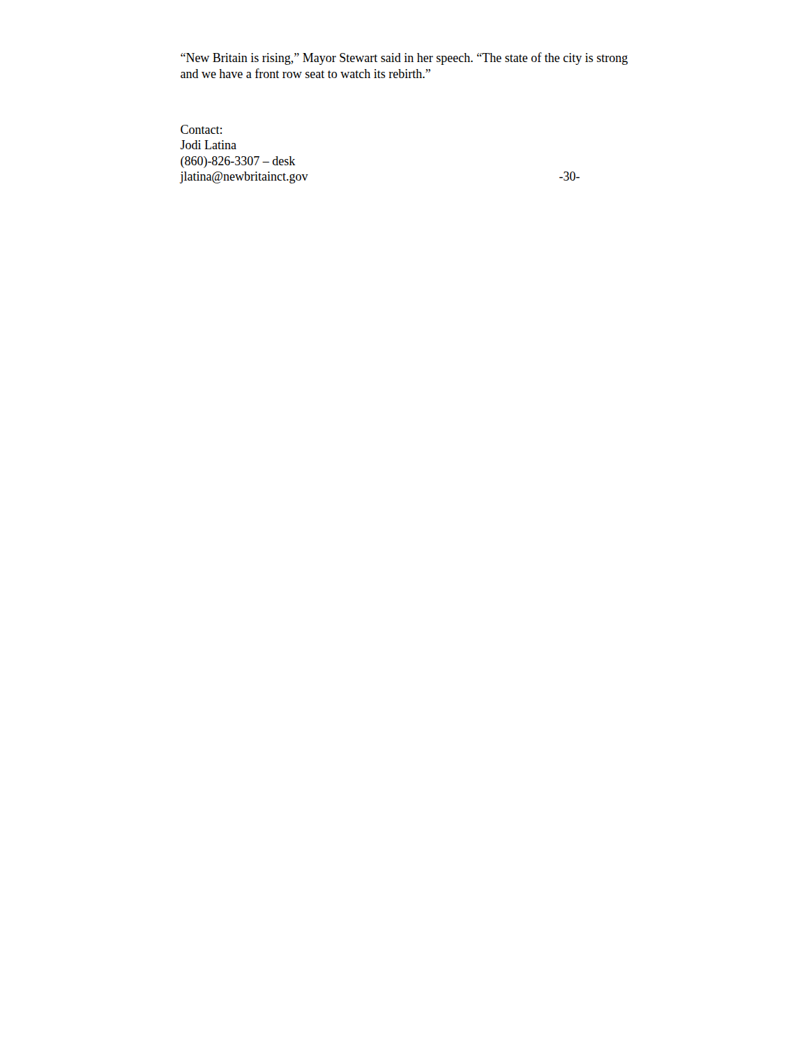“New Britain is rising,” Mayor Stewart said in her speech. “The state of the city is strong and we have a front row seat to watch its rebirth.”
Contact:
Jodi Latina
(860)-826-3307 – desk
jlatina@newbritainct.gov-30-